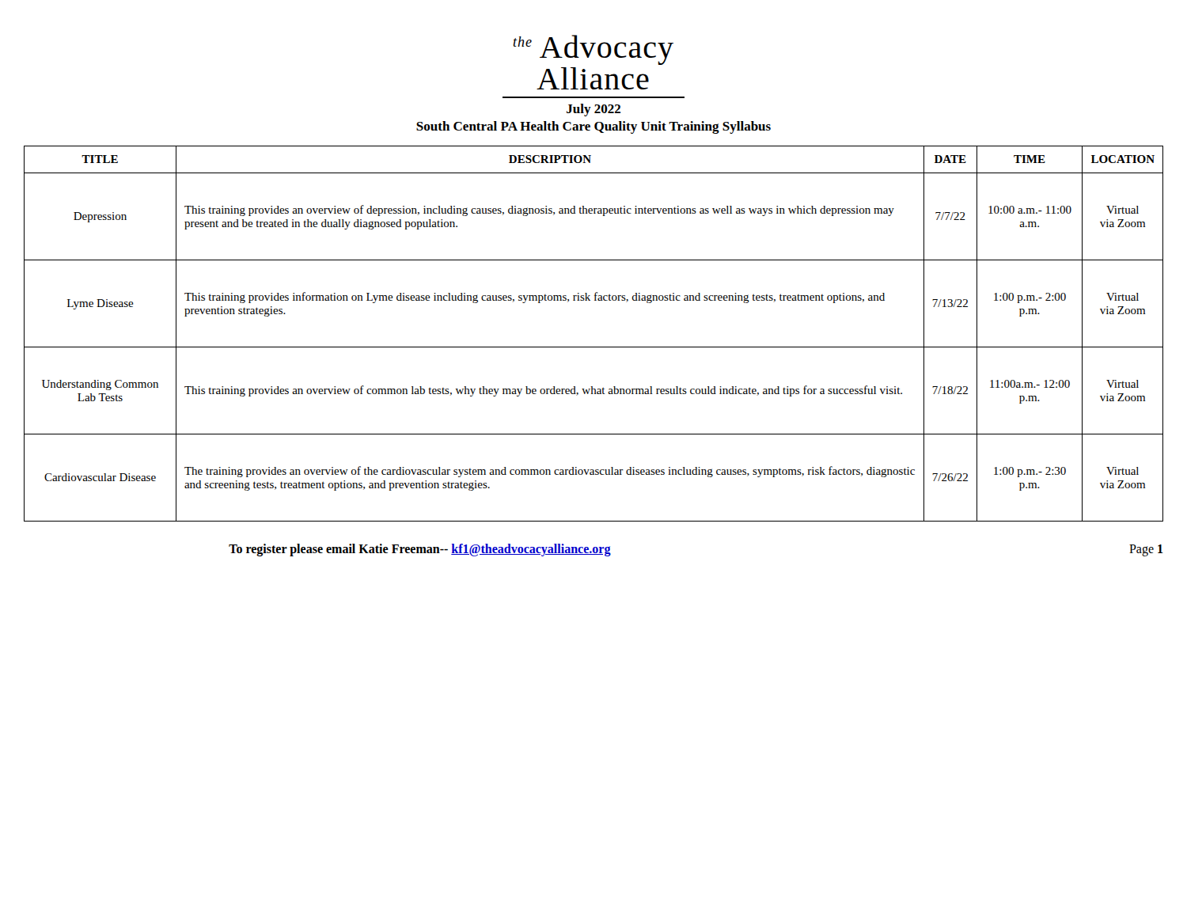the Advocacy
Alliance
July 2022
South Central PA Health Care Quality Unit Training Syllabus
| TITLE | DESCRIPTION | DATE | TIME | LOCATION |
| --- | --- | --- | --- | --- |
| Depression | This training provides an overview of depression, including causes, diagnosis, and therapeutic interventions as well as ways in which depression may present and be treated in the dually diagnosed population. | 7/7/22 | 10:00 a.m.- 11:00 a.m. | Virtual via Zoom |
| Lyme Disease | This training provides information on Lyme disease including causes, symptoms, risk factors, diagnostic and screening tests, treatment options, and prevention strategies. | 7/13/22 | 1:00 p.m.- 2:00 p.m. | Virtual via Zoom |
| Understanding Common Lab Tests | This training provides an overview of common lab tests, why they may be ordered, what abnormal results could indicate, and tips for a successful visit. | 7/18/22 | 11:00a.m.- 12:00 p.m. | Virtual via Zoom |
| Cardiovascular Disease | The training provides an overview of the cardiovascular system and common cardiovascular diseases including causes, symptoms, risk factors, diagnostic and screening tests, treatment options, and prevention strategies. | 7/26/22 | 1:00 p.m.- 2:30 p.m. | Virtual via Zoom |
To register please email Katie Freeman-- kf1@theadvocacyalliance.org
Page 1